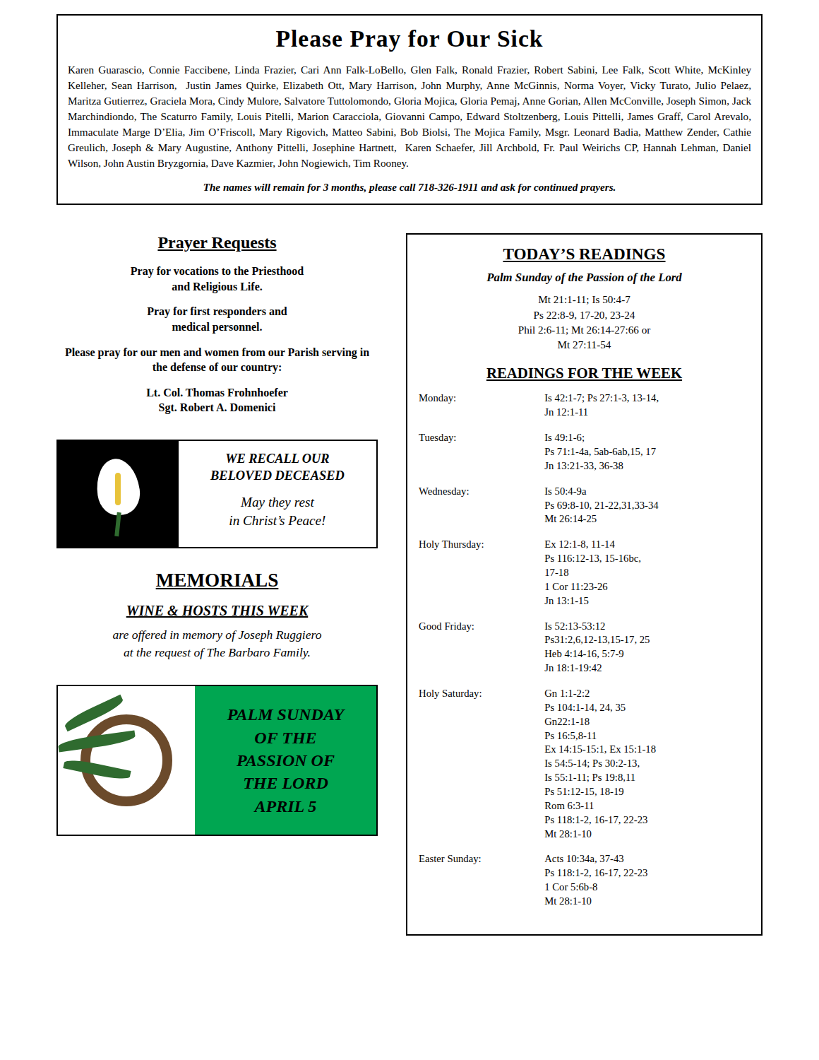Please Pray for Our Sick
Karen Guarascio, Connie Faccibene, Linda Frazier, Cari Ann Falk-LoBello, Glen Falk, Ronald Frazier, Robert Sabini, Lee Falk, Scott White, McKinley Kelleher, Sean Harrison, Justin James Quirke, Elizabeth Ott, Mary Harrison, John Murphy, Anne McGinnis, Norma Voyer, Vicky Turato, Julio Pelaez, Maritza Gutierrez, Graciela Mora, Cindy Mulore, Salvatore Tuttolomondo, Gloria Mojica, Gloria Pemaj, Anne Gorian, Allen McConville, Joseph Simon, Jack Marchindiondo, The Scaturro Family, Louis Pitelli, Marion Caracciola, Giovanni Campo, Edward Stoltzenberg, Louis Pittelli, James Graff, Carol Arevalo, Immaculate Marge D’Elia, Jim O’Friscoll, Mary Rigovich, Matteo Sabini, Bob Biolsi, The Mojica Family, Msgr. Leonard Badia, Matthew Zender, Cathie Greulich, Joseph & Mary Augustine, Anthony Pittelli, Josephine Hartnett, Karen Schaefer, Jill Archbold, Fr. Paul Weirichs CP, Hannah Lehman, Daniel Wilson, John Austin Bryzgornia, Dave Kazmier, John Nogiewich, Tim Rooney.
The names will remain for 3 months, please call 718-326-1911 and ask for continued prayers.
Prayer Requests
Pray for vocations to the Priesthood
and Religious Life.
Pray for first responders and
medical personnel.
Please pray for our men and women from our Parish serving in the defense of our country:
Lt. Col. Thomas Frohnhoefer
Sgt. Robert A. Domenici
We Recall Our
Beloved Deceased
May they rest
in Christ’s Peace!
MEMORIALS
WINE & HOSTS THIS WEEK
are offered in memory of Joseph Ruggiero
at the request of The Barbaro Family.
PALM SUNDAY
OF THE
PASSION OF
THE LORD
APRIL 5
TODAY’S READINGS
Palm Sunday of the Passion of the Lord
Mt 21:1-11; Is 50:4-7
Ps 22:8-9, 17-20, 23-24
Phil 2:6-11; Mt 26:14-27:66 or
Mt 27:11-54
READINGS FOR THE WEEK
| Monday: | Is 42:1-7; Ps 27:1-3, 13-14, Jn 12:1-11 |
| Tuesday: | Is 49:1-6; Ps 71:1-4a, 5ab-6ab,15, 17 Jn 13:21-33, 36-38 |
| Wednesday: | Is 50:4-9a Ps 69:8-10, 21-22,31,33-34 Mt 26:14-25 |
| Holy Thursday: | Ex 12:1-8, 11-14 Ps 116:12-13, 15-16bc, 17-18 1 Cor 11:23-26 Jn 13:1-15 |
| Good Friday: | Is 52:13-53:12 Ps31:2,6,12-13,15-17, 25 Heb 4:14-16, 5:7-9 Jn 18:1-19:42 |
| Holy Saturday: | Gn 1:1-2:2 Ps 104:1-14, 24, 35 Gn22:1-18 Ps 16:5,8-11 Ex 14:15-15:1, Ex 15:1-18 Is 54:5-14; Ps 30:2-13, Is 55:1-11; Ps 19:8,11 Ps 51:12-15, 18-19 Rom 6:3-11 Ps 118:1-2, 16-17, 22-23 Mt 28:1-10 |
| Easter Sunday: | Acts 10:34a, 37-43 Ps 118:1-2, 16-17, 22-23 1 Cor 5:6b-8 Mt 28:1-10 |